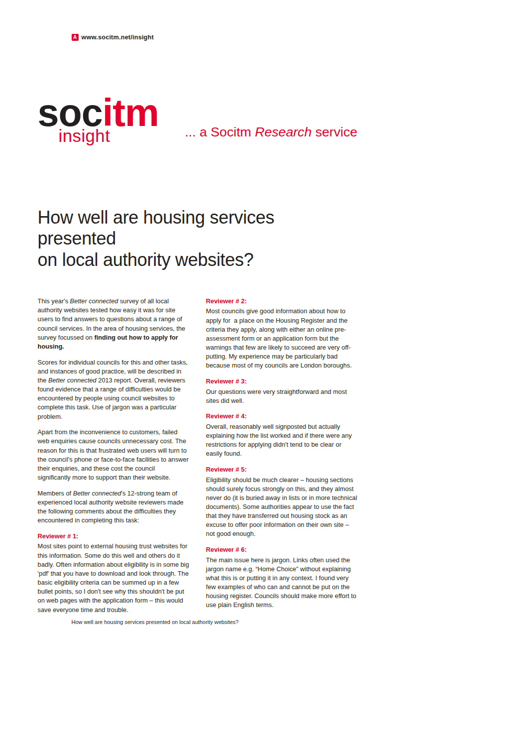A www.socitm.net/insight
socitm
insight
... a Socitm Research service
How well are housing services presented
on local authority websites?
This year's Better connected survey of all local authority websites tested how easy it was for site users to find answers to questions about a range of council services. In the area of housing services, the survey focussed on finding out how to apply for housing.
Scores for individual councils for this and other tasks, and instances of good practice, will be described in the Better connected 2013 report. Overall, reviewers found evidence that a range of difficulties would be encountered by people using council websites to complete this task. Use of jargon was a particular problem.
Apart from the inconvenience to customers, failed web enquiries cause councils unnecessary cost. The reason for this is that frustrated web users will turn to the council's phone or face-to-face facilities to answer their enquiries, and these cost the council significantly more to support than their website.
Members of Better connected's 12-strong team of experienced local authority website reviewers made the following comments about the difficulties they encountered in completing this task:
Reviewer # 1:
Most sites point to external housing trust websites for this information. Some do this well and others do it badly. Often information about eligibility is in some big 'pdf' that you have to download and look through. The basic eligibility criteria can be summed up in a few bullet points, so I don't see why this shouldn't be put on web pages with the application form – this would save everyone time and trouble.
Reviewer # 2:
Most councils give good information about how to apply for a place on the Housing Register and the criteria they apply, along with either an online pre-assessment form or an application form but the warnings that few are likely to succeed are very off-putting. My experience may be particularly bad because most of my councils are London boroughs.
Reviewer # 3:
Our questions were very straightforward and most sites did well.
Reviewer # 4:
Overall, reasonably well signposted but actually explaining how the list worked and if there were any restrictions for applying didn't tend to be clear or easily found.
Reviewer # 5:
Eligibility should be much clearer – housing sections should surely focus strongly on this, and they almost never do (it is buried away in lists or in more technical documents). Some authorities appear to use the fact that they have transferred out housing stock as an excuse to offer poor information on their own site – not good enough.
Reviewer # 6:
The main issue here is jargon. Links often used the jargon name e.g. “Home Choice” without explaining what this is or putting it in any context. I found very few examples of who can and cannot be put on the housing register. Councils should make more effort to use plain English terms.
How well are housing services presented on local authority websites?